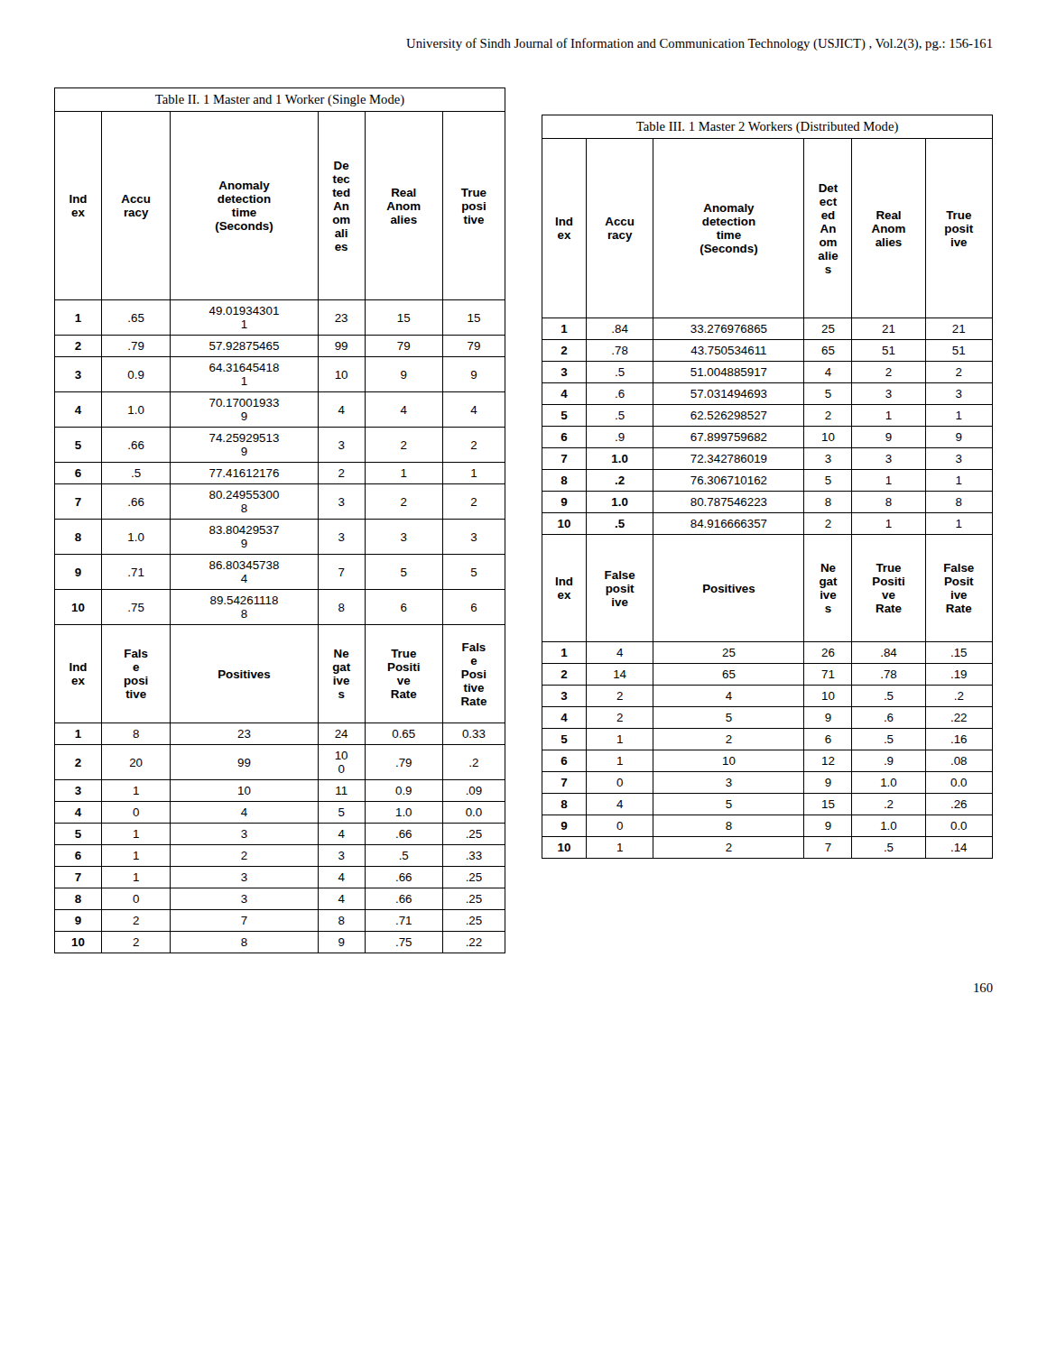University of Sindh Journal of Information and Communication Technology (USJICT) , Vol.2(3), pg.: 156-161
Table II. 1 Master and 1 Worker (Single Mode)
| Ind ex | Accu racy | Anomaly detection time (Seconds) | De tec ted An om ali es | Real Anom alies | True posi tive |
| --- | --- | --- | --- | --- | --- |
| 1 | .65 | 49.01934301 1 | 23 | 15 | 15 |
| 2 | .79 | 57.92875465 | 99 | 79 | 79 |
| 3 | 0.9 | 64.31645418 1 | 10 | 9 | 9 |
| 4 | 1.0 | 70.17001933 9 | 4 | 4 | 4 |
| 5 | .66 | 74.25929513 9 | 3 | 2 | 2 |
| 6 | .5 | 77.41612176 | 2 | 1 | 1 |
| 7 | .66 | 80.24955300 8 | 3 | 2 | 2 |
| 8 | 1.0 | 83.80429537 9 | 3 | 3 | 3 |
| 9 | .71 | 86.80345738 4 | 7 | 5 | 5 |
| 10 | .75 | 89.54261118 8 | 8 | 6 | 6 |
| Ind ex | Fals e posi tive | Positives | Ne gat ive s | True Positi ve Rate | Fals e Posi tive Rate |
| 1 | 8 | 23 | 24 | 0.65 | 0.33 |
| 2 | 20 | 99 | 10 0 | .79 | .2 |
| 3 | 1 | 10 | 11 | 0.9 | .09 |
| 4 | 0 | 4 | 5 | 1.0 | 0.0 |
| 5 | 1 | 3 | 4 | .66 | .25 |
| 6 | 1 | 2 | 3 | .5 | .33 |
| 7 | 1 | 3 | 4 | .66 | .25 |
| 8 | 0 | 3 | 4 | .66 | .25 |
| 9 | 2 | 7 | 8 | .71 | .25 |
| 10 | 2 | 8 | 9 | .75 | .22 |
Table III. 1 Master 2 Workers (Distributed Mode)
| Ind ex | Accu racy | Anomaly detection time (Seconds) | Det ect ed An om alie s | Real Anom alies | True posit ive |
| --- | --- | --- | --- | --- | --- |
| 1 | .84 | 33.276976865 | 25 | 21 | 21 |
| 2 | .78 | 43.750534611 | 65 | 51 | 51 |
| 3 | .5 | 51.004885917 | 4 | 2 | 2 |
| 4 | .6 | 57.031494693 | 5 | 3 | 3 |
| 5 | .5 | 62.526298527 | 2 | 1 | 1 |
| 6 | .9 | 67.899759682 | 10 | 9 | 9 |
| 7 | 1.0 | 72.342786019 | 3 | 3 | 3 |
| 8 | .2 | 76.306710162 | 5 | 1 | 1 |
| 9 | 1.0 | 80.787546223 | 8 | 8 | 8 |
| 10 | .5 | 84.916666357 | 2 | 1 | 1 |
| Ind ex | False posit ive | Positives | Ne gat ive s | True Positi ve Rate | False Posit ive Rate |
| 1 | 4 | 25 | 26 | .84 | .15 |
| 2 | 14 | 65 | 71 | .78 | .19 |
| 3 | 2 | 4 | 10 | .5 | .2 |
| 4 | 2 | 5 | 9 | .6 | .22 |
| 5 | 1 | 2 | 6 | .5 | .16 |
| 6 | 1 | 10 | 12 | .9 | .08 |
| 7 | 0 | 3 | 9 | 1.0 | 0.0 |
| 8 | 4 | 5 | 15 | .2 | .26 |
| 9 | 0 | 8 | 9 | 1.0 | 0.0 |
| 10 | 1 | 2 | 7 | .5 | .14 |
160